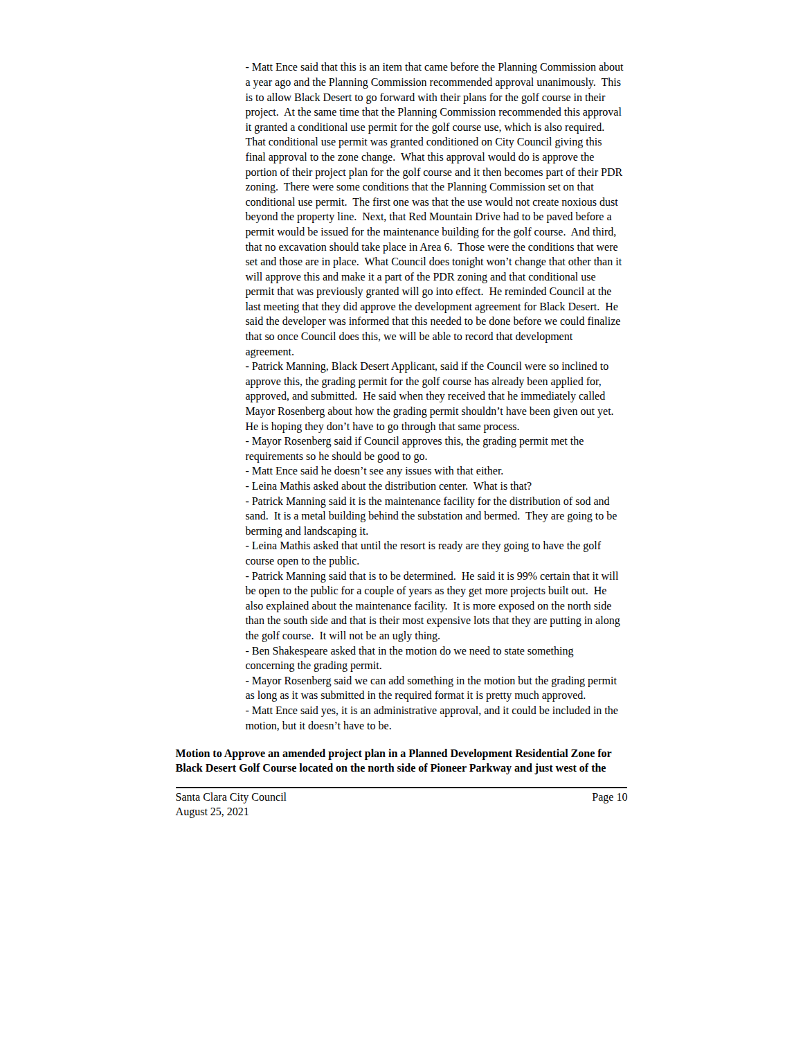- Matt Ence said that this is an item that came before the Planning Commission about a year ago and the Planning Commission recommended approval unanimously. This is to allow Black Desert to go forward with their plans for the golf course in their project. At the same time that the Planning Commission recommended this approval it granted a conditional use permit for the golf course use, which is also required. That conditional use permit was granted conditioned on City Council giving this final approval to the zone change. What this approval would do is approve the portion of their project plan for the golf course and it then becomes part of their PDR zoning. There were some conditions that the Planning Commission set on that conditional use permit. The first one was that the use would not create noxious dust beyond the property line. Next, that Red Mountain Drive had to be paved before a permit would be issued for the maintenance building for the golf course. And third, that no excavation should take place in Area 6. Those were the conditions that were set and those are in place. What Council does tonight won’t change that other than it will approve this and make it a part of the PDR zoning and that conditional use permit that was previously granted will go into effect. He reminded Council at the last meeting that they did approve the development agreement for Black Desert. He said the developer was informed that this needed to be done before we could finalize that so once Council does this, we will be able to record that development agreement.
- Patrick Manning, Black Desert Applicant, said if the Council were so inclined to approve this, the grading permit for the golf course has already been applied for, approved, and submitted. He said when they received that he immediately called Mayor Rosenberg about how the grading permit shouldn’t have been given out yet. He is hoping they don’t have to go through that same process.
- Mayor Rosenberg said if Council approves this, the grading permit met the requirements so he should be good to go.
- Matt Ence said he doesn’t see any issues with that either.
- Leina Mathis asked about the distribution center. What is that?
- Patrick Manning said it is the maintenance facility for the distribution of sod and sand. It is a metal building behind the substation and bermed. They are going to be berming and landscaping it.
- Leina Mathis asked that until the resort is ready are they going to have the golf course open to the public.
- Patrick Manning said that is to be determined. He said it is 99% certain that it will be open to the public for a couple of years as they get more projects built out. He also explained about the maintenance facility. It is more exposed on the north side than the south side and that is their most expensive lots that they are putting in along the golf course. It will not be an ugly thing.
- Ben Shakespeare asked that in the motion do we need to state something concerning the grading permit.
- Mayor Rosenberg said we can add something in the motion but the grading permit as long as it was submitted in the required format it is pretty much approved.
- Matt Ence said yes, it is an administrative approval, and it could be included in the motion, but it doesn’t have to be.
Motion to Approve an amended project plan in a Planned Development Residential Zone for Black Desert Golf Course located on the north side of Pioneer Parkway and just west of the
| Santa Clara City Council August 25, 2021 | Page 10 |